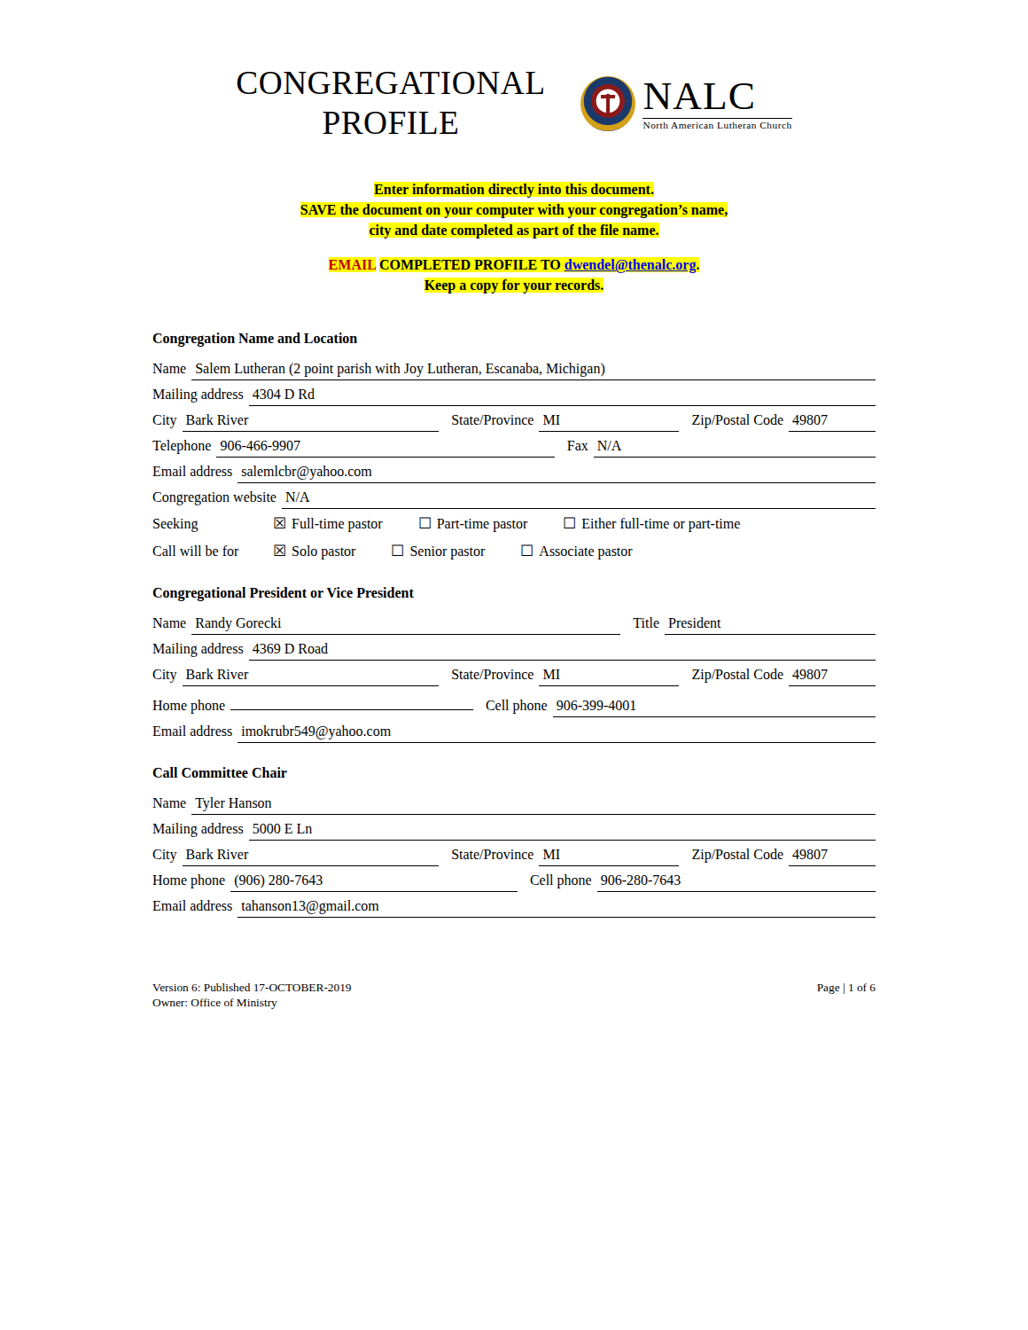CONGREGATIONAL
PROFILE
NALC
North American Lutheran Church
Enter information directly into this document.
SAVE the document on your computer with your congregation’s name,
city and date completed as part of the file name.
EMAIL COMPLETED PROFILE TO dwendel@thenalc.org.
Keep a copy for your records.
Congregation Name and Location
Name Salem Lutheran (2 point parish with Joy Lutheran, Escanaba, Michigan)
Mailing address 4304 D Rd
City Bark River State/Province MI Zip/Postal Code 49807
Telephone 906-466-9907 Fax N/A
Email address salemlcbr@yahoo.com
Congregation website N/A
Seeking ☒Full-time pastor ☐Part-time pastor ☐Either full-time or part-time
Call will be for ☒Solo pastor ☐Senior pastor ☐Associate pastor
Congregational President or Vice President
Name Randy Gorecki Title President
Mailing address 4369 D Road
City Bark River State/Province MI Zip/Postal Code 49807
Home phone Cell phone 906-399-4001
Email address imokrubr549@yahoo.com
Call Committee Chair
Name Tyler Hanson
Mailing address 5000 E Ln
City Bark River State/Province MI Zip/Postal Code 49807
Home phone (906) 280-7643 Cell phone 906-280-7643
Email address tahanson13@gmail.com
Version 6: Published 17-OCTOBER-2019
Owner: Office of Ministry
Page | 1 of 6